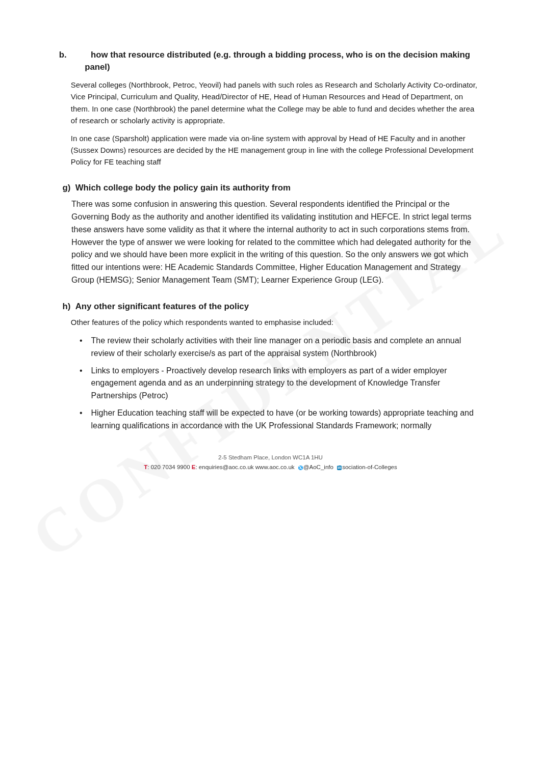CONFIDENTIAL
b. how that resource distributed (e.g. through a bidding process, who is on the decision making panel)
Several colleges (Northbrook, Petroc, Yeovil) had panels with such roles as Research and Scholarly Activity Co-ordinator, Vice Principal, Curriculum and Quality, Head/Director of HE, Head of Human Resources and Head of Department, on them. In one case (Northbrook) the panel determine what the College may be able to fund and decides whether the area of research or scholarly activity is appropriate.
In one case (Sparsholt) application were made via on-line system with approval by Head of HE Faculty and in another (Sussex Downs) resources are decided by the HE management group in line with the college Professional Development Policy for FE teaching staff
g) Which college body the policy gain its authority from
There was some confusion in answering this question. Several respondents identified the Principal or the Governing Body as the authority and another identified its validating institution and HEFCE. In strict legal terms these answers have some validity as that it where the internal authority to act in such corporations stems from. However the type of answer we were looking for related to the committee which had delegated authority for the policy and we should have been more explicit in the writing of this question. So the only answers we got which fitted our intentions were: HE Academic Standards Committee, Higher Education Management and Strategy Group (HEMSG); Senior Management Team (SMT); Learner Experience Group (LEG).
h) Any other significant features of the policy
Other features of the policy which respondents wanted to emphasise included:
The review their scholarly activities with their line manager on a periodic basis and complete an annual review of their scholarly exercise/s as part of the appraisal system (Northbrook)
Links to employers - Proactively develop research links with employers as part of a wider employer engagement agenda and as an underpinning strategy to the development of Knowledge Transfer Partnerships (Petroc)
Higher Education teaching staff will be expected to have (or be working towards) appropriate teaching and learning qualifications in accordance with the UK Professional Standards Framework; normally
2-5 Stedham Place, London WC1A 1HU
T: 020 7034 9900 E: enquiries@aoc.co.uk www.aoc.co.uk 𝕏@AoC_info insociation-of-Colleges